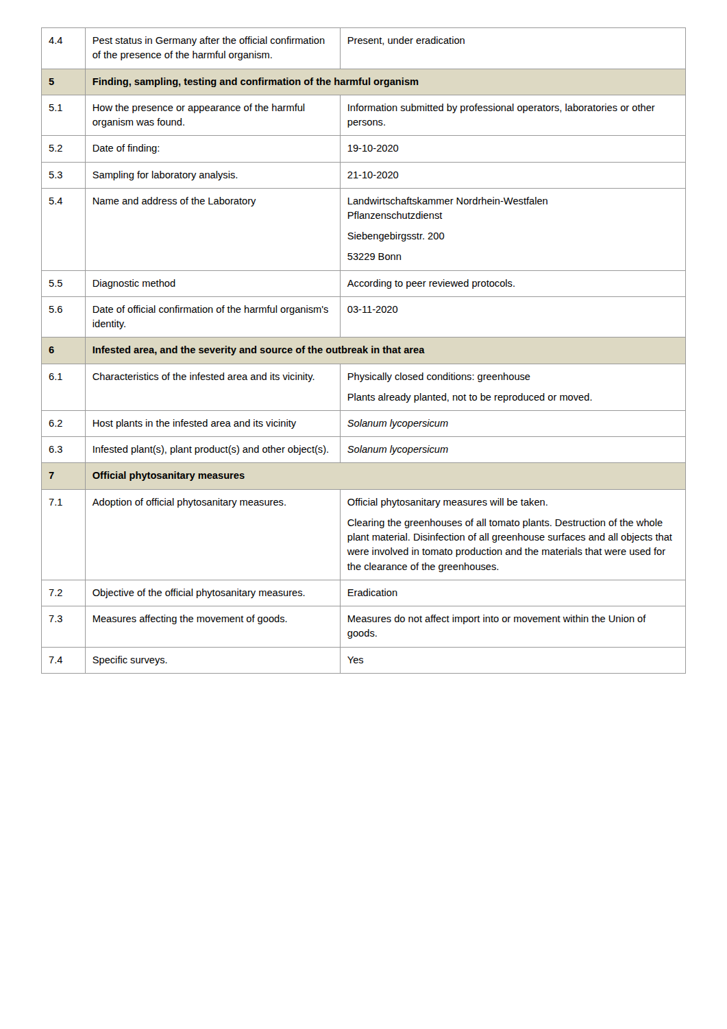| 4.4 | Pest status in Germany after the official confirmation of the presence of the harmful organism. | Present, under eradication |
| 5 | Finding, sampling, testing and confirmation of the harmful organism |
| 5.1 | How the presence or appearance of the harmful organism was found. | Information submitted by professional operators, laboratories or other persons. |
| 5.2 | Date of finding: | 19-10-2020 |
| 5.3 | Sampling for laboratory analysis. | 21-10-2020 |
| 5.4 | Name and address of the Laboratory | Landwirtschaftskammer Nordrhein-Westfalen Pflanzenschutzdienst Siebengebirgsstr. 200 53229 Bonn |
| 5.5 | Diagnostic method | According to peer reviewed protocols. |
| 5.6 | Date of official confirmation of the harmful organism's identity. | 03-11-2020 |
| 6 | Infested area, and the severity and source of the outbreak in that area |
| 6.1 | Characteristics of the infested area and its vicinity. | Physically closed conditions: greenhouse Plants already planted, not to be reproduced or moved. |
| 6.2 | Host plants in the infested area and its vicinity | Solanum lycopersicum |
| 6.3 | Infested plant(s), plant product(s) and other object(s). | Solanum lycopersicum |
| 7 | Official phytosanitary measures |
| 7.1 | Adoption of official phytosanitary measures. | Official phytosanitary measures will be taken. Clearing the greenhouses of all tomato plants. Destruction of the whole plant material. Disinfection of all greenhouse surfaces and all objects that were involved in tomato production and the materials that were used for the clearance of the greenhouses. |
| 7.2 | Objective of the official phytosanitary measures. | Eradication |
| 7.3 | Measures affecting the movement of goods. | Measures do not affect import into or movement within the Union of goods. |
| 7.4 | Specific surveys. | Yes |